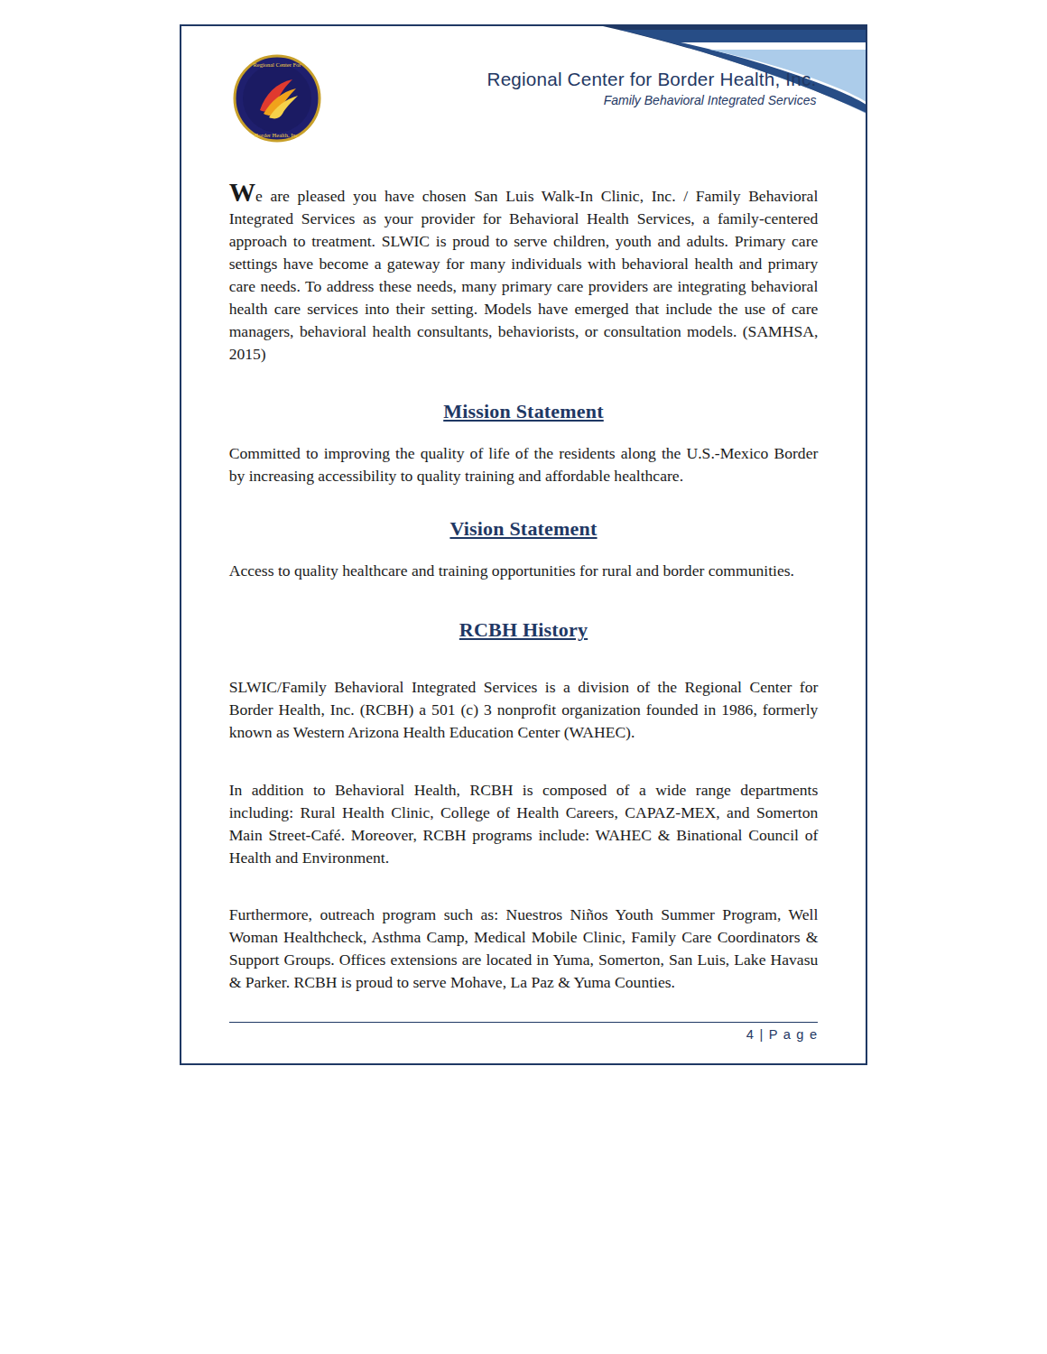Regional Center For Border Health, Inc.
Regional Center for Border Health, Inc.
Family Behavioral Integrated Services
We are pleased you have chosen San Luis Walk-In Clinic, Inc. / Family Behavioral Integrated Services as your provider for Behavioral Health Services, a family-centered approach to treatment. SLWIC is proud to serve children, youth and adults. Primary care settings have become a gateway for many individuals with behavioral health and primary care needs. To address these needs, many primary care providers are integrating behavioral health care services into their setting. Models have emerged that include the use of care managers, behavioral health consultants, behaviorists, or consultation models. (SAMHSA, 2015)
Mission Statement
Committed to improving the quality of life of the residents along the U.S.-Mexico Border by increasing accessibility to quality training and affordable healthcare.
Vision Statement
Access to quality healthcare and training opportunities for rural and border communities.
RCBH History
SLWIC/Family Behavioral Integrated Services is a division of the Regional Center for Border Health, Inc. (RCBH) a 501 (c) 3 nonprofit organization founded in 1986, formerly known as Western Arizona Health Education Center (WAHEC).
In addition to Behavioral Health, RCBH is composed of a wide range departments including: Rural Health Clinic, College of Health Careers, CAPAZ-MEX, and Somerton Main Street-Café. Moreover, RCBH programs include: WAHEC & Binational Council of Health and Environment.
Furthermore, outreach program such as: Nuestros Niños Youth Summer Program, Well Woman Healthcheck, Asthma Camp, Medical Mobile Clinic, Family Care Coordinators & Support Groups. Offices extensions are located in Yuma, Somerton, San Luis, Lake Havasu & Parker. RCBH is proud to serve Mohave, La Paz & Yuma Counties.
4 | P a g e